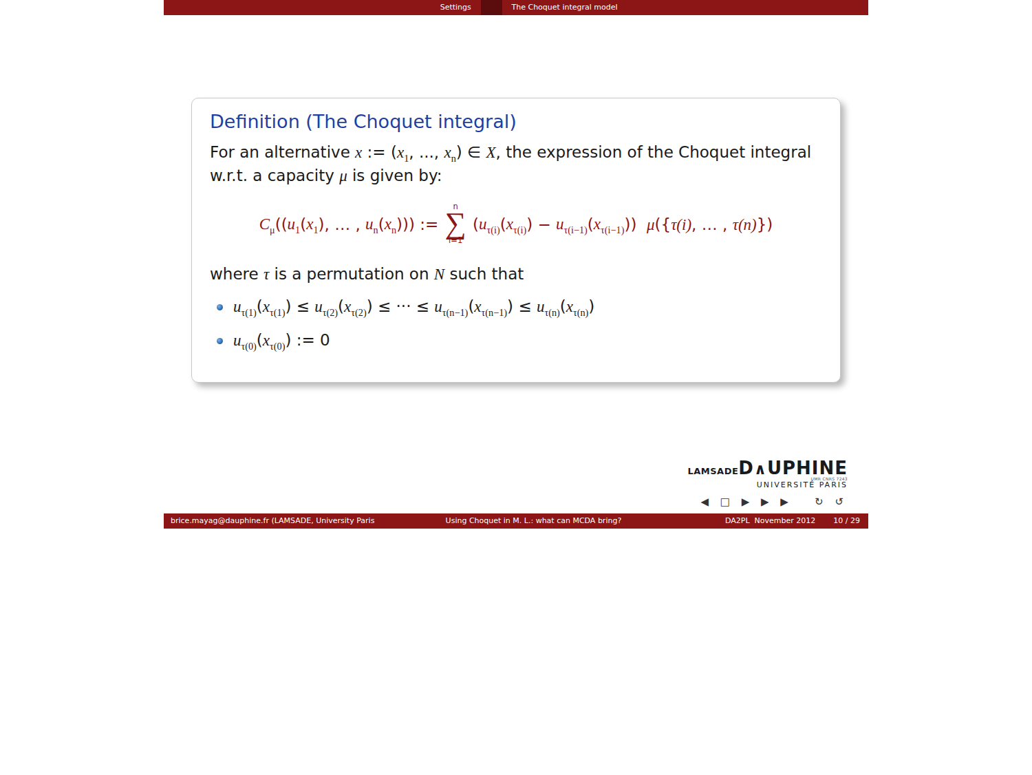Settings
The Choquet integral model
Definition (The Choquet integral)
For an alternative x := (x1, ..., xn) ∈ X, the expression of the Choquet integral w.r.t. a capacity μ is given by:
Cμ((u1(x1), … , un(xn))) := n∑i=1 (uτ(i)(xτ(i)) − uτ(i−1)(xτ(i−1))) μ({τ(i), … , τ(n)})
where τ is a permutation on N such that
uτ(1)(xτ(1)) ≤ uτ(2)(xτ(2)) ≤ ··· ≤ uτ(n−1)(xτ(n−1)) ≤ uτ(n)(xτ(n))
uτ(0)(xτ(0)) := 0
LAMSADED∧UPHINE
UMR CNRS 7243
UNIVERSITÉ PARIS
◀ □ ▶ ▶ ▶ ↻ ↺
brice.mayag@dauphine.fr (LAMSADE, University Paris
Using Choquet in M. L.: what can MCDA bring?
DA2PL November 2012 10 / 29